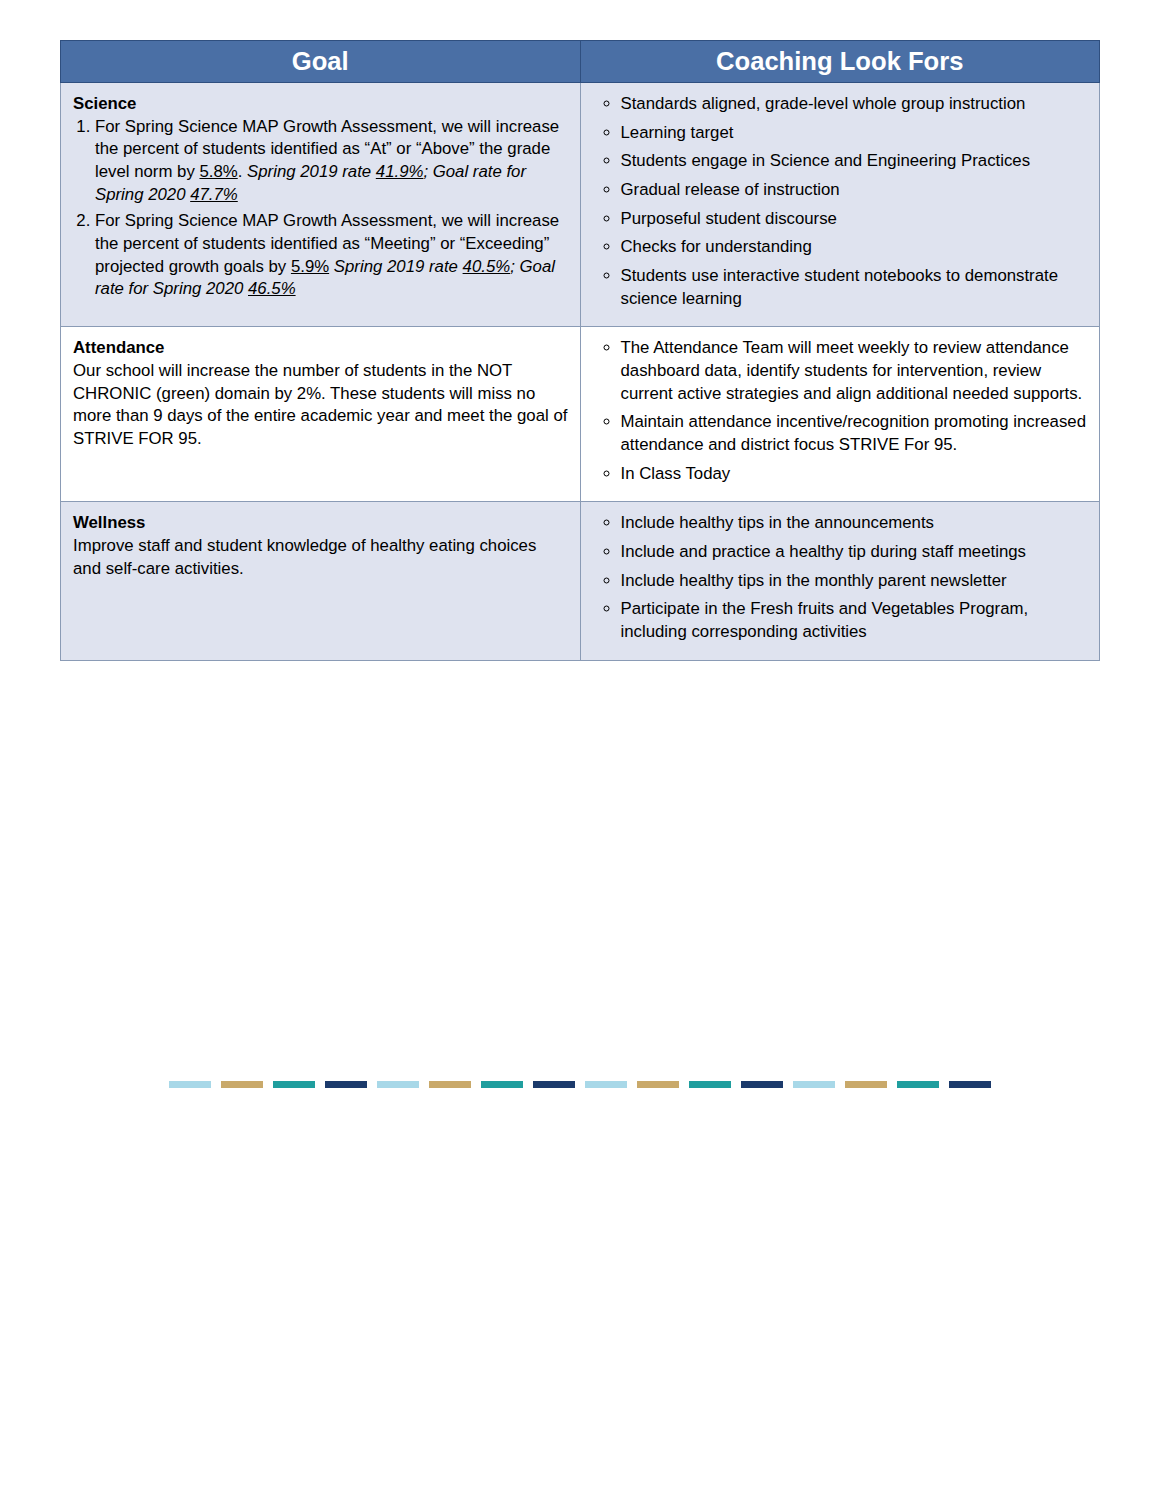| Goal | Coaching Look Fors |
| --- | --- |
| Science For Spring Science MAP Growth Assessment, we will increase the percent of students identified as “At” or “Above” the grade level norm by 5.8% . Spring 2019 rate 41.9% ; Goal rate for Spring 2020 47.7% For Spring Science MAP Growth Assessment, we will increase the percent of students identified as “Meeting” or “Exceeding” projected growth goals by 5.9% Spring 2019 rate 40.5% ; Goal rate for Spring 2020 46.5% | Standards aligned, grade-level whole group instruction Learning target Students engage in Science and Engineering Practices Gradual release of instruction Purposeful student discourse Checks for understanding Students use interactive student notebooks to demonstrate science learning |
| Attendance Our school will increase the number of students in the NOT CHRONIC (green) domain by 2%. These students will miss no more than 9 days of the entire academic year and meet the goal of STRIVE FOR 95. | The Attendance Team will meet weekly to review attendance dashboard data, identify students for intervention, review current active strategies and align additional needed supports. Maintain attendance incentive/recognition promoting increased attendance and district focus STRIVE For 95. In Class Today |
| Wellness Improve staff and student knowledge of healthy eating choices and self-care activities. | Include healthy tips in the announcements Include and practice a healthy tip during staff meetings Include healthy tips in the monthly parent newsletter Participate in the Fresh fruits and Vegetables Program, including corresponding activities |